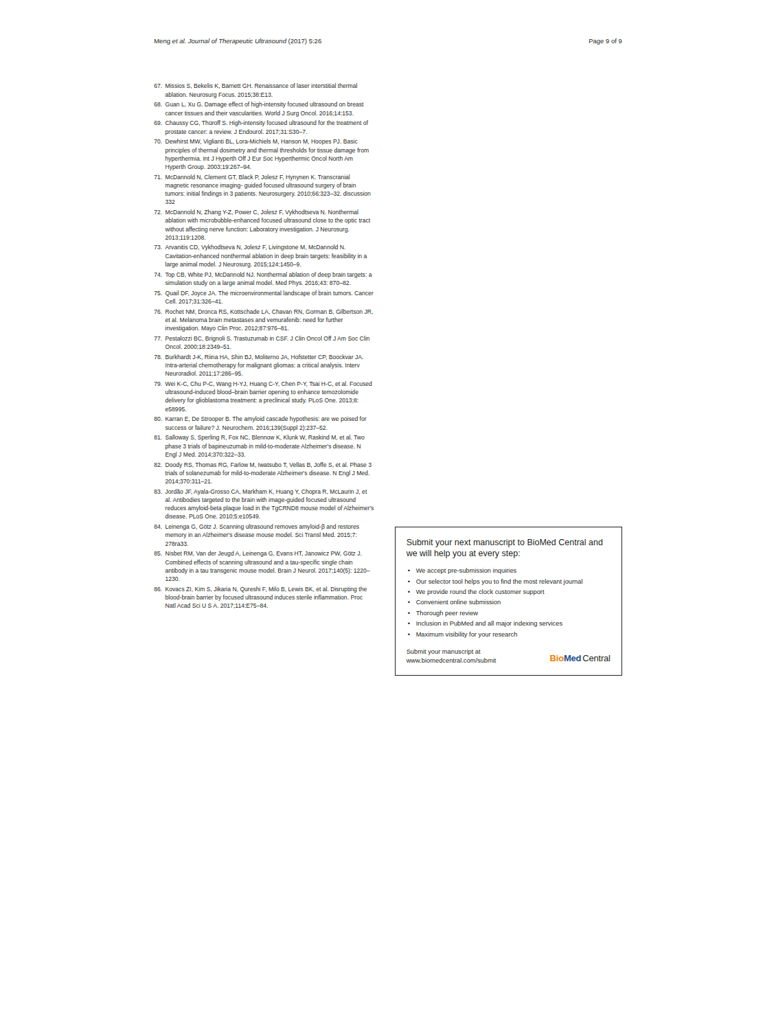Meng et al. Journal of Therapeutic Ultrasound (2017) 5:26
Page 9 of 9
Missios S, Bekelis K, Barnett GH. Renaissance of laser interstitial thermal ablation. Neurosurg Focus. 2015;38:E13.
Guan L, Xu G. Damage effect of high-intensity focused ultrasound on breast cancer tissues and their vascularities. World J Surg Oncol. 2016;14:153.
Chaussy CG, Thüroff S. High-intensity focused ultrasound for the treatment of prostate cancer: a review. J Endourol. 2017;31:S30–7.
Dewhirst MW, Viglianti BL, Lora-Michiels M, Hanson M, Hoopes PJ. Basic principles of thermal dosimetry and thermal thresholds for tissue damage from hyperthermia. Int J Hyperth Off J Eur Soc Hyperthermic Oncol North Am Hyperth Group. 2003;19:267–94.
McDannold N, Clement GT, Black P, Jolesz F, Hynynen K. Transcranial magnetic resonance imaging- guided focused ultrasound surgery of brain tumors: initial findings in 3 patients. Neurosurgery. 2010;66:323–32. discussion 332
McDannold N, Zhang Y-Z, Power C, Jolesz F, Vykhodtseva N. Nonthermal ablation with microbubble-enhanced focused ultrasound close to the optic tract without affecting nerve function: Laboratory investigation. J Neurosurg. 2013;119:1208.
Arvanitis CD, Vykhodtseva N, Jolesz F, Livingstone M, McDannold N. Cavitation-enhanced nonthermal ablation in deep brain targets: feasibility in a large animal model. J Neurosurg. 2015;124:1450–9.
Top CB, White PJ, McDannold NJ. Nonthermal ablation of deep brain targets: a simulation study on a large animal model. Med Phys. 2016;43: 870–82.
Quail DF, Joyce JA. The microenvironmental landscape of brain tumors. Cancer Cell. 2017;31:326–41.
Rochet NM, Dronca RS, Kottschade LA, Chavan RN, Gorman B, Gilbertson JR, et al. Melanoma brain metastases and vemurafenib: need for further investigation. Mayo Clin Proc. 2012;87:976–81.
Pestalozzi BC, Brignoli S. Trastuzumab in CSF. J Clin Oncol Off J Am Soc Clin Oncol. 2000;18:2349–51.
Burkhardt J-K, Riina HA, Shin BJ, Moliterno JA, Hofstetter CP, Boockvar JA. Intra-arterial chemotherapy for malignant gliomas: a critical analysis. Interv Neuroradiol. 2011;17:286–95.
Wei K-C, Chu P-C, Wang H-YJ, Huang C-Y, Chen P-Y, Tsai H-C, et al. Focused ultrasound-induced blood–brain barrier opening to enhance temozolomide delivery for glioblastoma treatment: a preclinical study. PLoS One. 2013;8: e58995.
Karran E, De Strooper B. The amyloid cascade hypothesis: are we poised for success or failure? J. Neurochem. 2016;139(Suppl 2):237–52.
Salloway S, Sperling R, Fox NC, Blennow K, Klunk W, Raskind M, et al. Two phase 3 trials of bapineuzumab in mild-to-moderate Alzheimer's disease. N Engl J Med. 2014;370:322–33.
Doody RS, Thomas RG, Farlow M, Iwatsubo T, Vellas B, Joffe S, et al. Phase 3 trials of solanezumab for mild-to-moderate Alzheimer's disease. N Engl J Med. 2014;370:311–21.
Jordão JF, Ayala-Grosso CA, Markham K, Huang Y, Chopra R, McLaurin J, et al. Antibodies targeted to the brain with image-guided focused ultrasound reduces amyloid-beta plaque load in the TgCRND8 mouse model of Alzheimer's disease. PLoS One. 2010;5:e10549.
Leinenga G, Götz J. Scanning ultrasound removes amyloid-β and restores memory in an Alzheimer's disease mouse model. Sci Transl Med. 2015;7: 278ra33.
Nisbet RM, Van der Jeugd A, Leinenga G, Evans HT, Janowicz PW, Götz J. Combined effects of scanning ultrasound and a tau-specific single chain antibody in a tau transgenic mouse model. Brain J Neurol. 2017;140(5): 1220–1230.
Kovacs ZI, Kim S, Jikaria N, Qureshi F, Milo B, Lewis BK, et al. Disrupting the blood-brain barrier by focused ultrasound induces sterile inflammation. Proc Natl Acad Sci U S A. 2017;114:E75–84.
Submit your next manuscript to BioMed Central and we will help you at every step:
We accept pre-submission inquiries
Our selector tool helps you to find the most relevant journal
We provide round the clock customer support
Convenient online submission
Thorough peer review
Inclusion in PubMed and all major indexing services
Maximum visibility for your research
Submit your manuscript at
www.biomedcentral.com/submit
Bio Med Central